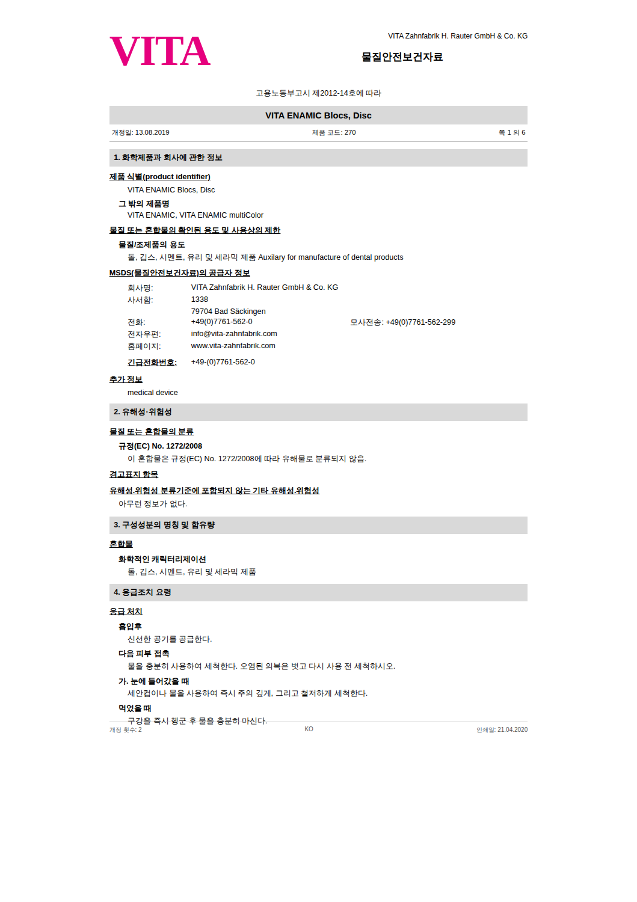VITA Zahnfabrik H. Rauter GmbH & Co. KG
VITA
물질안전보건자료
고용노동부고시 제2012-14호에 따라
VITA ENAMIC Blocs, Disc
개정일: 13.08.2019
제품 코드: 270
쪽 1 의 6
1. 화학제품과 회사에 관한 정보
제품 식별(product identifier)
VITA ENAMIC Blocs, Disc
그 밖의 제품명
VITA ENAMIC, VITA ENAMIC multiColor
물질 또는 혼합물의 확인된 용도 및 사용상의 제한
물질/조제품의 용도
돌, 깁스, 시멘트, 유리 및 세라믹 제품 Auxilary for manufacture of dental products
MSDS(물질안전보건자료)의 공급자 정보
| 회사명: | VITA Zahnfabrik H. Rauter GmbH & Co. KG |
| 사서함: | 1338 |
| | 79704 Bad Säckingen |
| 전화: | +49(0)7761-562-0 | 모사전송: +49(0)7761-562-299 |
| 전자우편: | info@vita-zahnfabrik.com |
| 홈페이지: | www.vita-zahnfabrik.com |
| 긴급전화번호: | +49-(0)7761-562-0 |
추가 정보
medical device
2. 유해성·위험성
물질 또는 혼합물의 분류
규정(EC) No. 1272/2008
이 혼합물은 규정(EC) No. 1272/2008에 따라 유해물로 분류되지 않음.
경고표지 항목
유해성.위험성 분류기준에 포함되지 않는 기타 유해성.위험성
아무런 정보가 없다.
3. 구성성분의 명칭 및 함유량
혼합물
화학적인 캐릭터리제이션
돌, 깁스, 시멘트, 유리 및 세라믹 제품
4. 응급조치 요령
응급 처치
흡입후
신선한 공기를 공급한다.
다음 피부 접촉
물을 충분히 사용하여 세척한다. 오염된 의복은 벗고 다시 사용 전 세척하시오.
가. 눈에 들어갔을 때
세안컵이나 물을 사용하여 즉시 주의 깊게, 그리고 철저하게 세척한다.
먹었을 때
구강을 즉시 헹군 후 물을 충분히 마신다.
개정 횟수: 2
KO
인쇄일: 21.04.2020